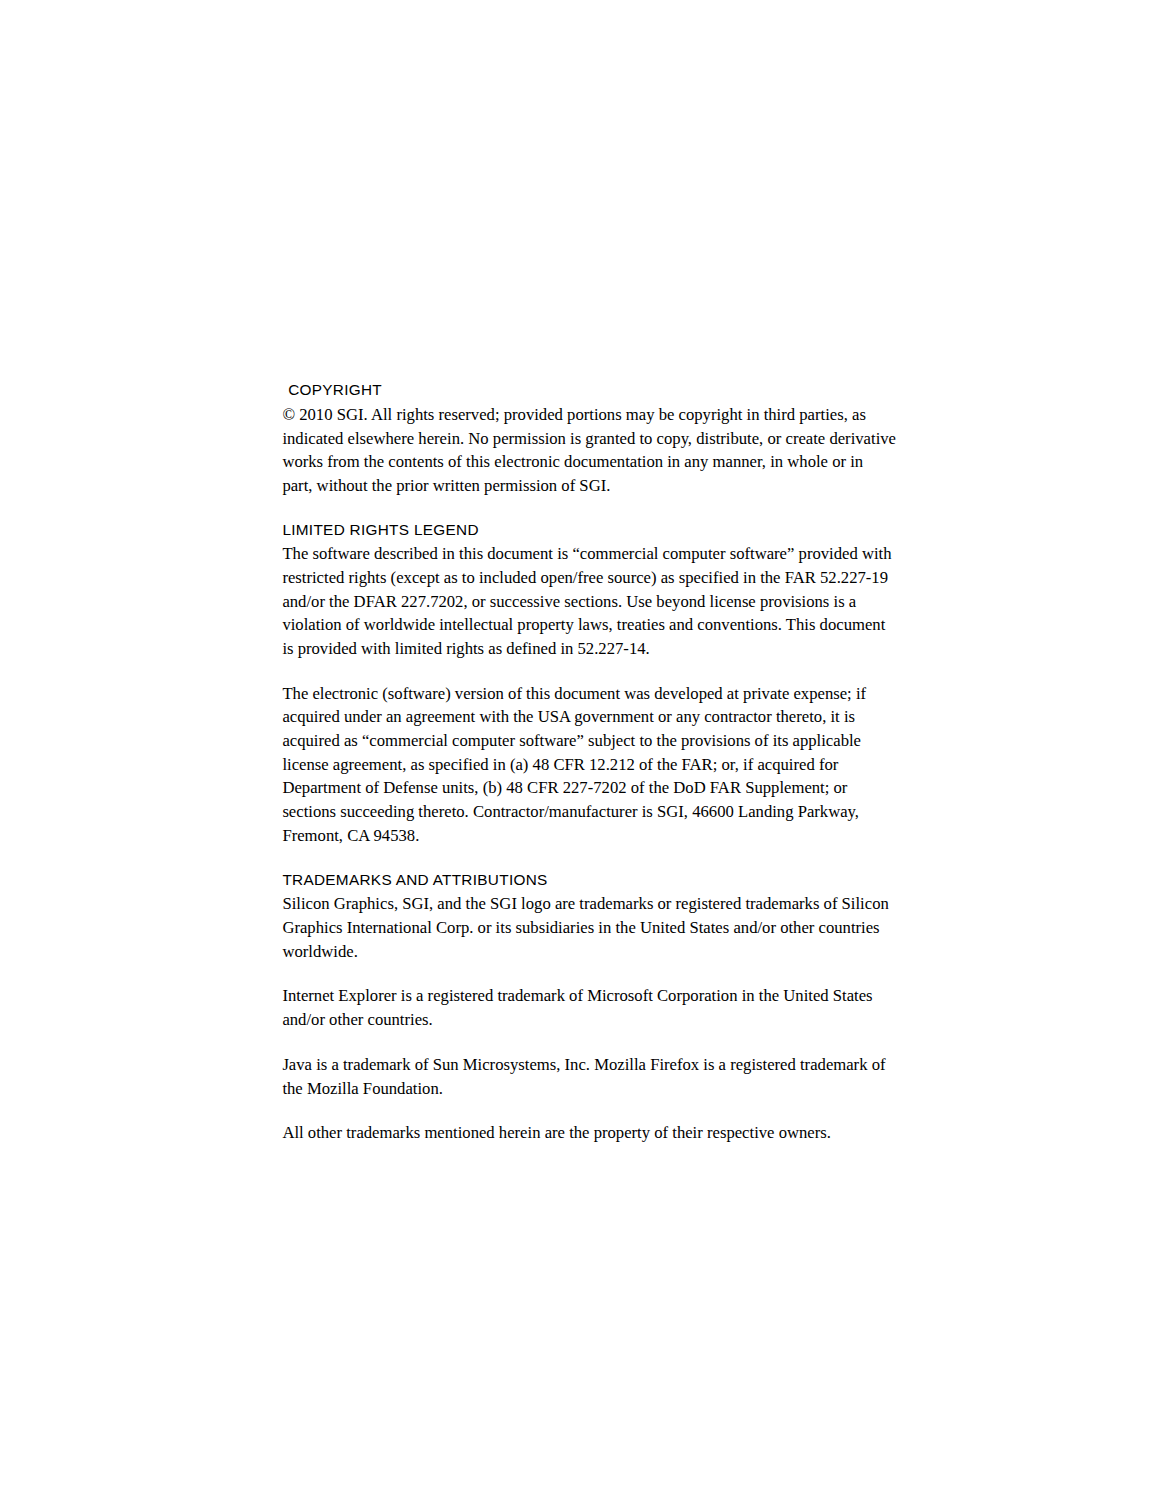COPYRIGHT
© 2010 SGI. All rights reserved; provided portions may be copyright in third parties, as indicated elsewhere herein. No permission is granted to copy, distribute, or create derivative works from the contents of this electronic documentation in any manner, in whole or in part, without the prior written permission of SGI.
LIMITED RIGHTS LEGEND
The software described in this document is “commercial computer software” provided with restricted rights (except as to included open/free source) as specified in the FAR 52.227-19 and/or the DFAR 227.7202, or successive sections. Use beyond license provisions is a violation of worldwide intellectual property laws, treaties and conventions. This document is provided with limited rights as defined in 52.227-14.
The electronic (software) version of this document was developed at private expense; if acquired under an agreement with the USA government or any contractor thereto, it is acquired as “commercial computer software” subject to the provisions of its applicable license agreement, as specified in (a) 48 CFR 12.212 of the FAR; or, if acquired for Department of Defense units, (b) 48 CFR 227-7202 of the DoD FAR Supplement; or sections succeeding thereto. Contractor/manufacturer is SGI, 46600 Landing Parkway, Fremont, CA 94538.
TRADEMARKS AND ATTRIBUTIONS
Silicon Graphics, SGI, and the SGI logo are trademarks or registered trademarks of Silicon Graphics International Corp. or its subsidiaries in the United States and/or other countries worldwide.
Internet Explorer is a registered trademark of Microsoft Corporation in the United States and/or other countries.
Java is a trademark of Sun Microsystems, Inc. Mozilla Firefox is a registered trademark of the Mozilla Foundation.
All other trademarks mentioned herein are the property of their respective owners.